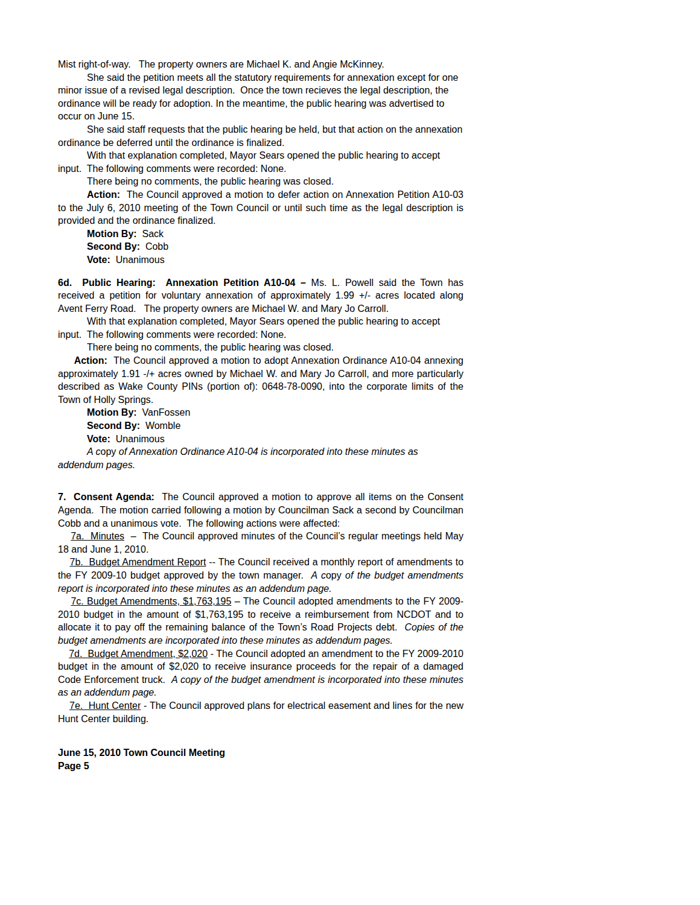Mist right-of-way. The property owners are Michael K. and Angie McKinney.
She said the petition meets all the statutory requirements for annexation except for one minor issue of a revised legal description. Once the town recieves the legal description, the ordinance will be ready for adoption. In the meantime, the public hearing was advertised to occur on June 15.
She said staff requests that the public hearing be held, but that action on the annexation ordinance be deferred until the ordinance is finalized.
With that explanation completed, Mayor Sears opened the public hearing to accept input. The following comments were recorded: None.
There being no comments, the public hearing was closed.
Action: The Council approved a motion to defer action on Annexation Petition A10-03 to the July 6, 2010 meeting of the Town Council or until such time as the legal description is provided and the ordinance finalized.
Motion By: Sack
Second By: Cobb
Vote: Unanimous
6d. Public Hearing: Annexation Petition A10-04 – Ms. L. Powell said the Town has received a petition for voluntary annexation of approximately 1.99 +/- acres located along Avent Ferry Road. The property owners are Michael W. and Mary Jo Carroll.
With that explanation completed, Mayor Sears opened the public hearing to accept input. The following comments were recorded: None.
There being no comments, the public hearing was closed.
Action: The Council approved a motion to adopt Annexation Ordinance A10-04 annexing approximately 1.91 -/+ acres owned by Michael W. and Mary Jo Carroll, and more particularly described as Wake County PINs (portion of): 0648-78-0090, into the corporate limits of the Town of Holly Springs.
Motion By: VanFossen
Second By: Womble
Vote: Unanimous
A copy of Annexation Ordinance A10-04 is incorporated into these minutes as
addendum pages.
7. Consent Agenda: The Council approved a motion to approve all items on the Consent Agenda. The motion carried following a motion by Councilman Sack a second by Councilman Cobb and a unanimous vote. The following actions were affected:
7a. Minutes – The Council approved minutes of the Council’s regular meetings held May 18 and June 1, 2010.
7b. Budget Amendment Report -- The Council received a monthly report of amendments to the FY 2009-10 budget approved by the town manager. A copy of the budget amendments report is incorporated into these minutes as an addendum page.
7c. Budget Amendments, $1,763,195 – The Council adopted amendments to the FY 2009-2010 budget in the amount of $1,763,195 to receive a reimbursement from NCDOT and to allocate it to pay off the remaining balance of the Town’s Road Projects debt. Copies of the budget amendments are incorporated into these minutes as addendum pages.
7d. Budget Amendment, $2,020 - The Council adopted an amendment to the FY 2009-2010 budget in the amount of $2,020 to receive insurance proceeds for the repair of a damaged Code Enforcement truck. A copy of the budget amendment is incorporated into these minutes as an addendum page.
7e. Hunt Center - The Council approved plans for electrical easement and lines for the new Hunt Center building.
June 15, 2010 Town Council Meeting
Page 5